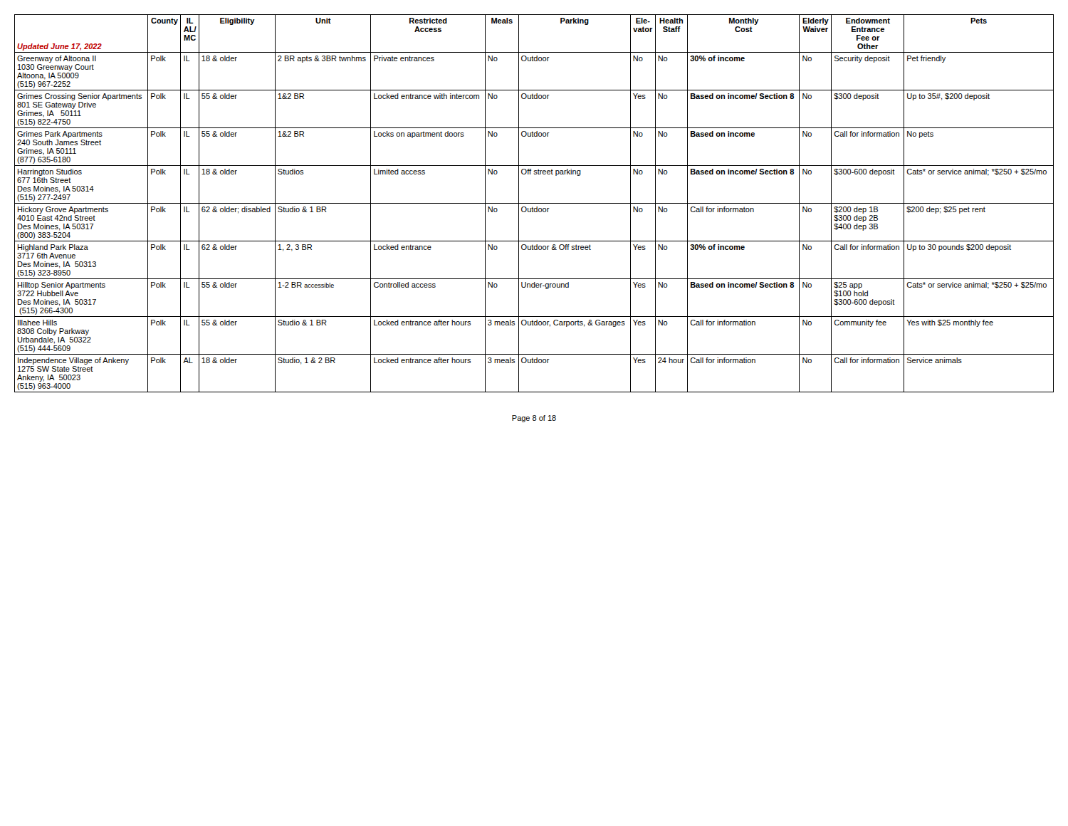| Updated June 17, 2022 | County | IL AL/ MC | Eligibility | Unit | Restricted Access | Meals | Parking | Ele- vator | Health Staff | Monthly Cost | Elderly Waiver | Endowment Entrance Fee or Other | Pets |
| --- | --- | --- | --- | --- | --- | --- | --- | --- | --- | --- | --- | --- | --- |
| Greenway of Altoona II 1030 Greenway Court Altoona, IA 50009 (515) 967-2252 | Polk | IL | 18 & older | 2 BR apts & 3BR twnhms | Private entrances | No | Outdoor | No | No | 30% of income | No | Security deposit | Pet friendly |
| Grimes Crossing Senior Apartments 801 SE Gateway Drive Grimes, IA 50111 (515) 822-4750 | Polk | IL | 55 & older | 1&2 BR | Locked entrance with intercom | No | Outdoor | Yes | No | Based on income/ Section 8 | No | $300 deposit | Up to 35#, $200 deposit |
| Grimes Park Apartments 240 South James Street Grimes, IA 50111 (877) 635-6180 | Polk | IL | 55 & older | 1&2 BR | Locks on apartment doors | No | Outdoor | No | No | Based on income | No | Call for information | No pets |
| Harrington Studios 677 16th Street Des Moines, IA 50314 (515) 277-2497 | Polk | IL | 18 & older | Studios | Limited access | No | Off street parking | No | No | Based on income/ Section 8 | No | $300-600 deposit | Cats* or service animal; *$250 + $25/mo |
| Hickory Grove Apartments 4010 East 42nd Street Des Moines, IA 50317 (800) 383-5204 | Polk | IL | 62 & older; disabled | Studio & 1 BR | | No | Outdoor | No | No | Call for informaton | No | $200 dep 1B $300 dep 2B $400 dep 3B | $200 dep; $25 pet rent |
| Highland Park Plaza 3717 6th Avenue Des Moines, IA 50313 (515) 323-8950 | Polk | IL | 62 & older | 1, 2, 3 BR | Locked entrance | No | Outdoor & Off street | Yes | No | 30% of income | No | Call for information | Up to 30 pounds $200 deposit |
| Hilltop Senior Apartments 3722 Hubbell Ave Des Moines, IA 50317 (515) 266-4300 | Polk | IL | 55 & older | 1-2 BR accessible | Controlled access | No | Under-ground | Yes | No | Based on income/ Section 8 | No | $25 app $100 hold $300-600 deposit | Cats* or service animal; *$250 + $25/mo |
| Illahee Hills 8308 Colby Parkway Urbandale, IA 50322 (515) 444-5609 | Polk | IL | 55 & older | Studio & 1 BR | Locked entrance after hours | 3 meals | Outdoor, Carports, & Garages | Yes | No | Call for information | No | Community fee | Yes with $25 monthly fee |
| Independence Village of Ankeny 1275 SW State Street Ankeny, IA 50023 (515) 963-4000 | Polk | AL | 18 & older | Studio, 1 & 2 BR | Locked entrance after hours | 3 meals | Outdoor | Yes | 24 hour | Call for information | No | Call for information | Service animals |
Page 8 of 18